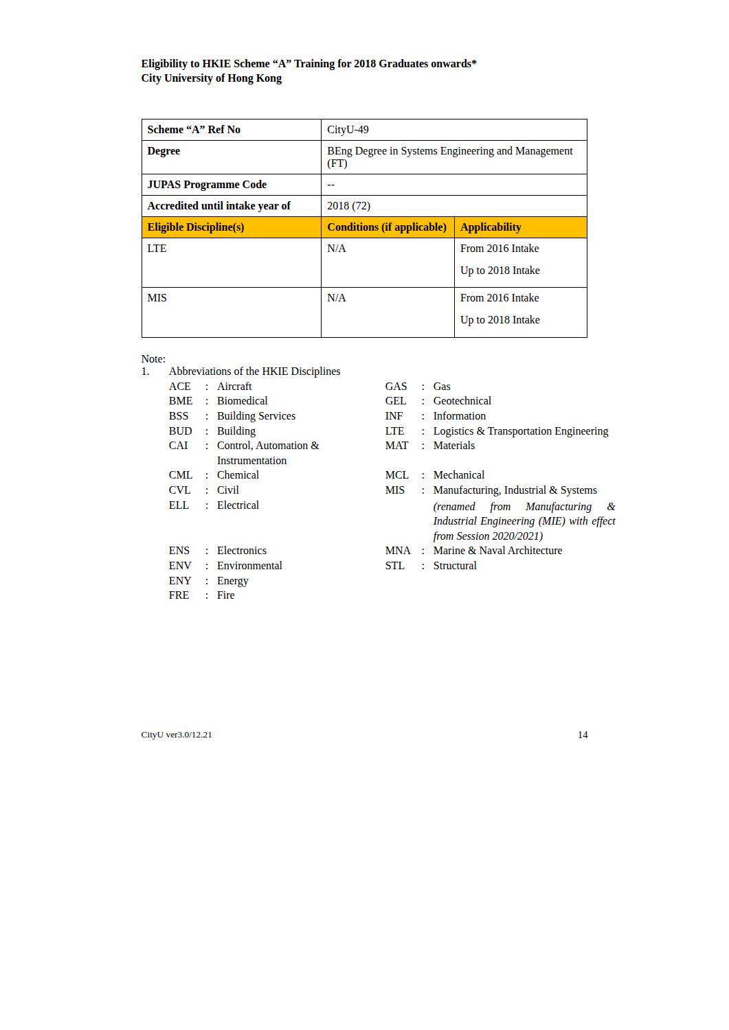Eligibility to HKIE Scheme “A” Training for 2018 Graduates onwards*
City University of Hong Kong
| Scheme “A” Ref No | CityU-49 |
| Degree | BEng Degree in Systems Engineering and Management (FT) |
| JUPAS Programme Code | -- |
| Accredited until intake year of | 2018 (72) |
| Eligible Discipline(s) | Conditions (if applicable) | Applicability |
| LTE | N/A | From 2016 Intake Up to 2018 Intake |
| MIS | N/A | From 2016 Intake Up to 2018 Intake |
Note:
1.
Abbreviations of the HKIE Disciplines
| ACE | : | Aircraft | GAS | : | Gas |
| BME | : | Biomedical | GEL | : | Geotechnical |
| BSS | : | Building Services | INF | : | Information |
| BUD | : | Building | LTE | : | Logistics & Transportation Engineering |
| CAI | : | Control, Automation & Instrumentation | MAT | : | Materials |
| CML | : | Chemical | MCL | : | Mechanical |
| CVL | : | Civil | MIS | : | Manufacturing, Industrial & Systems |
| ELL | : | Electrical | | | (renamed from Manufacturing & Industrial Engineering (MIE) with effect from Session 2020/2021) |
| ENS | : | Electronics | MNA | : | Marine & Naval Architecture |
| ENV | : | Environmental | STL | : | Structural |
| ENY | : | Energy | | | |
| FRE | : | Fire | | | |
CityU ver3.0/12.21
14